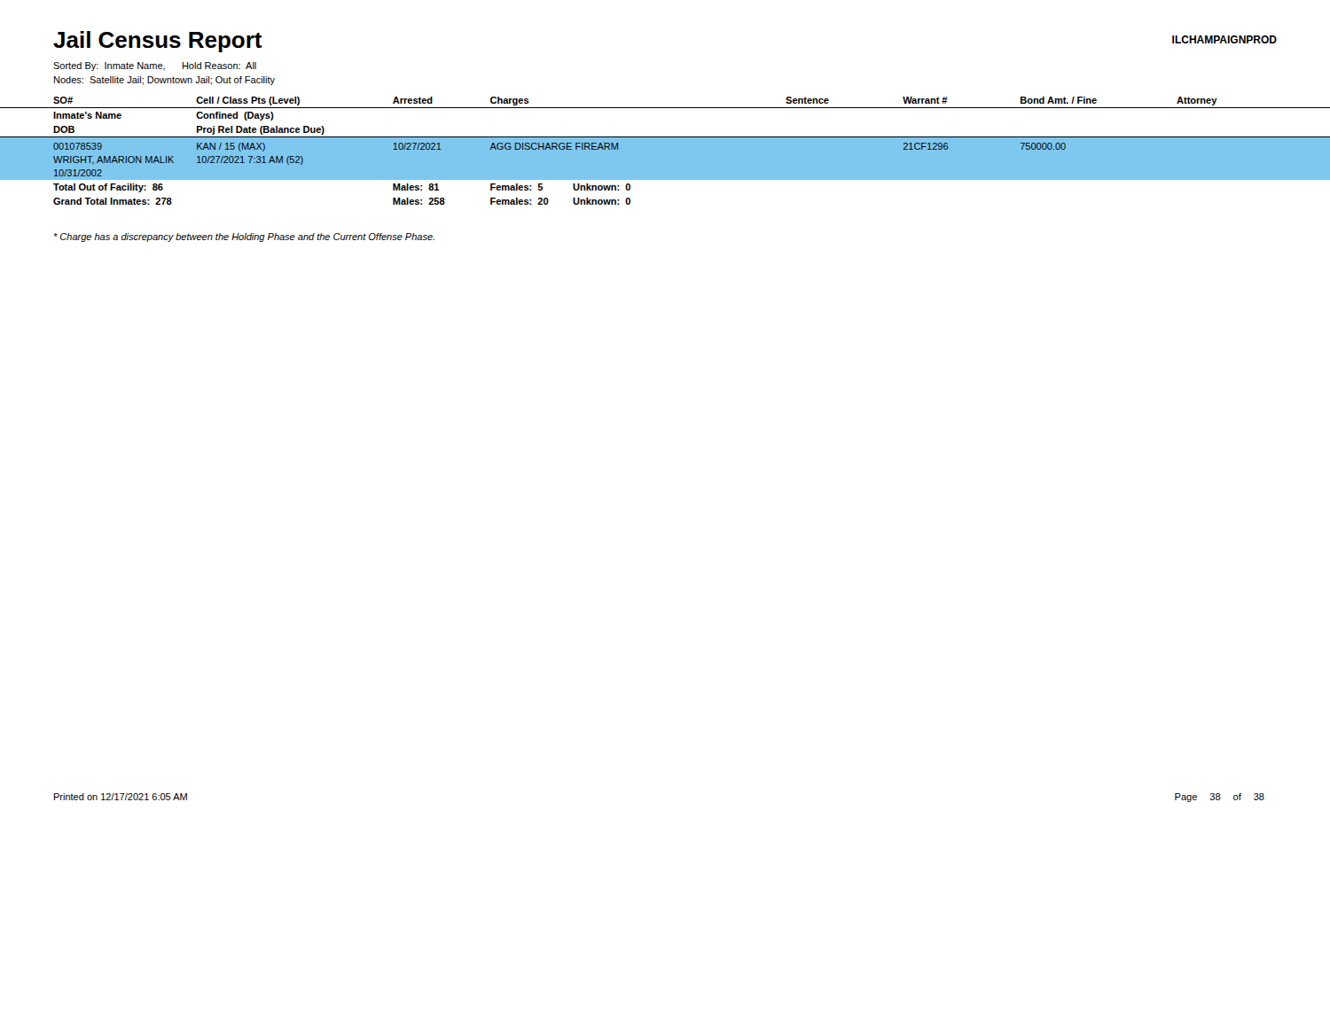Jail Census Report
ILCHAMPAIGNPROD
Sorted By: Inmate Name, Hold Reason: All
Nodes: Satellite Jail; Downtown Jail; Out of Facility
| SO# | Cell / Class Pts (Level) | Arrested | Charges | Sentence | Warrant # | Bond Amt. / Fine | Attorney |
| --- | --- | --- | --- | --- | --- | --- | --- |
| Inmate's Name | Confined (Days) | | | | | | |
| DOB | Proj Rel Date (Balance Due) | | | | | | |
| 001078539 | KAN / 15 (MAX) | 10/27/2021 | AGG DISCHARGE FIREARM | | 21CF1296 | 750000.00 | |
| WRIGHT, AMARION MALIK | 10/27/2021 7:31 AM (52) | | | | | | |
| 10/31/2002 | | | | | | | |
| Total Out of Facility: 86 | | Males: 81 | Females: 5 Unknown: 0 | | | | |
| Grand Total Inmates: 278 | | Males: 258 | Females: 20 Unknown: 0 | | | | |
* Charge has a discrepancy between the Holding Phase and the Current Offense Phase.
Printed on 12/17/2021 6:05 AM Page38of38